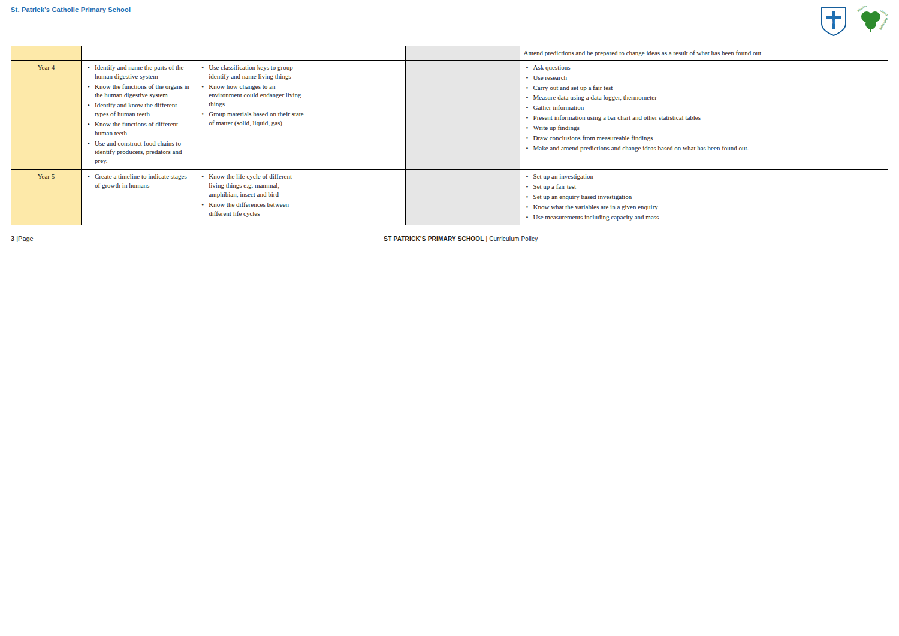St. Patrick’s Catholic Primary School
S P
Sharing Caring Belonging
| | | | | | Amend predictions and be prepared to change ideas as a result of what has been found out. |
| Year 4 | Identify and name the parts of the human digestive system Know the functions of the organs in the human digestive system Identify and know the different types of human teeth Know the functions of different human teeth Use and construct food chains to identify producers, predators and prey. | Use classification keys to group identify and name living things Know how changes to an environment could endanger living things Group materials based on their state of matter (solid, liquid, gas) | | | Ask questions Use research Carry out and set up a fair test Measure data using a data logger, thermometer Gather information Present information using a bar chart and other statistical tables Write up findings Draw conclusions from measureable findings Make and amend predictions and change ideas based on what has been found out. |
| Year 5 | Create a timeline to indicate stages of growth in humans | Know the life cycle of different living things e.g. mammal, amphibian, insect and bird Know the differences between different life cycles | | | Set up an investigation Set up a fair test Set up an enquiry based investigation Know what the variables are in a given enquiry Use measurements including capacity and mass |
3 |Page
ST PATRICK’S PRIMARY SCHOOL | Curriculum Policy